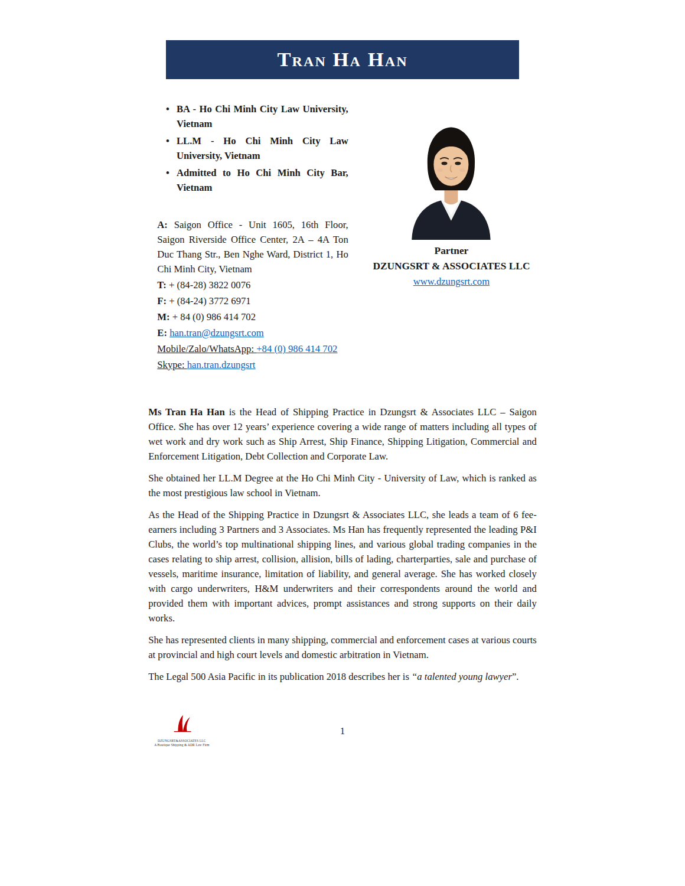Tran Ha Han
BA - Ho Chi Minh City Law University, Vietnam
LL.M - Ho Chi Minh City Law University, Vietnam
Admitted to Ho Chi Minh City Bar, Vietnam
A: Saigon Office - Unit 1605, 16th Floor, Saigon Riverside Office Center, 2A – 4A Ton Duc Thang Str., Ben Nghe Ward, District 1, Ho Chi Minh City, Vietnam
T: + (84-28) 3822 0076
F: + (84-24) 3772 6971
M: + 84 (0) 986 414 702
E: han.tran@dzungsrt.com
Mobile/Zalo/WhatsApp: +84 (0) 986 414 702
Skype: han.tran.dzungsrt
Partner
DZUNGSRT & ASSOCIATES LLC
www.dzungsrt.com
Ms Tran Ha Han is the Head of Shipping Practice in Dzungsrt & Associates LLC – Saigon Office. She has over 12 years’ experience covering a wide range of matters including all types of wet work and dry work such as Ship Arrest, Ship Finance, Shipping Litigation, Commercial and Enforcement Litigation, Debt Collection and Corporate Law.
She obtained her LL.M Degree at the Ho Chi Minh City - University of Law, which is ranked as the most prestigious law school in Vietnam.
As the Head of the Shipping Practice in Dzungsrt & Associates LLC, she leads a team of 6 fee-earners including 3 Partners and 3 Associates. Ms Han has frequently represented the leading P&I Clubs, the world’s top multinational shipping lines, and various global trading companies in the cases relating to ship arrest, collision, allision, bills of lading, charterparties, sale and purchase of vessels, maritime insurance, limitation of liability, and general average. She has worked closely with cargo underwriters, H&M underwriters and their correspondents around the world and provided them with important advices, prompt assistances and strong supports on their daily works.
She has represented clients in many shipping, commercial and enforcement cases at various courts at provincial and high court levels and domestic arbitration in Vietnam.
The Legal 500 Asia Pacific in its publication 2018 describes her is “a talented young lawyer”.
1
DZUNGSRT&ASSOCIATES LLC
A Boutique Shipping & ADR Law Firm